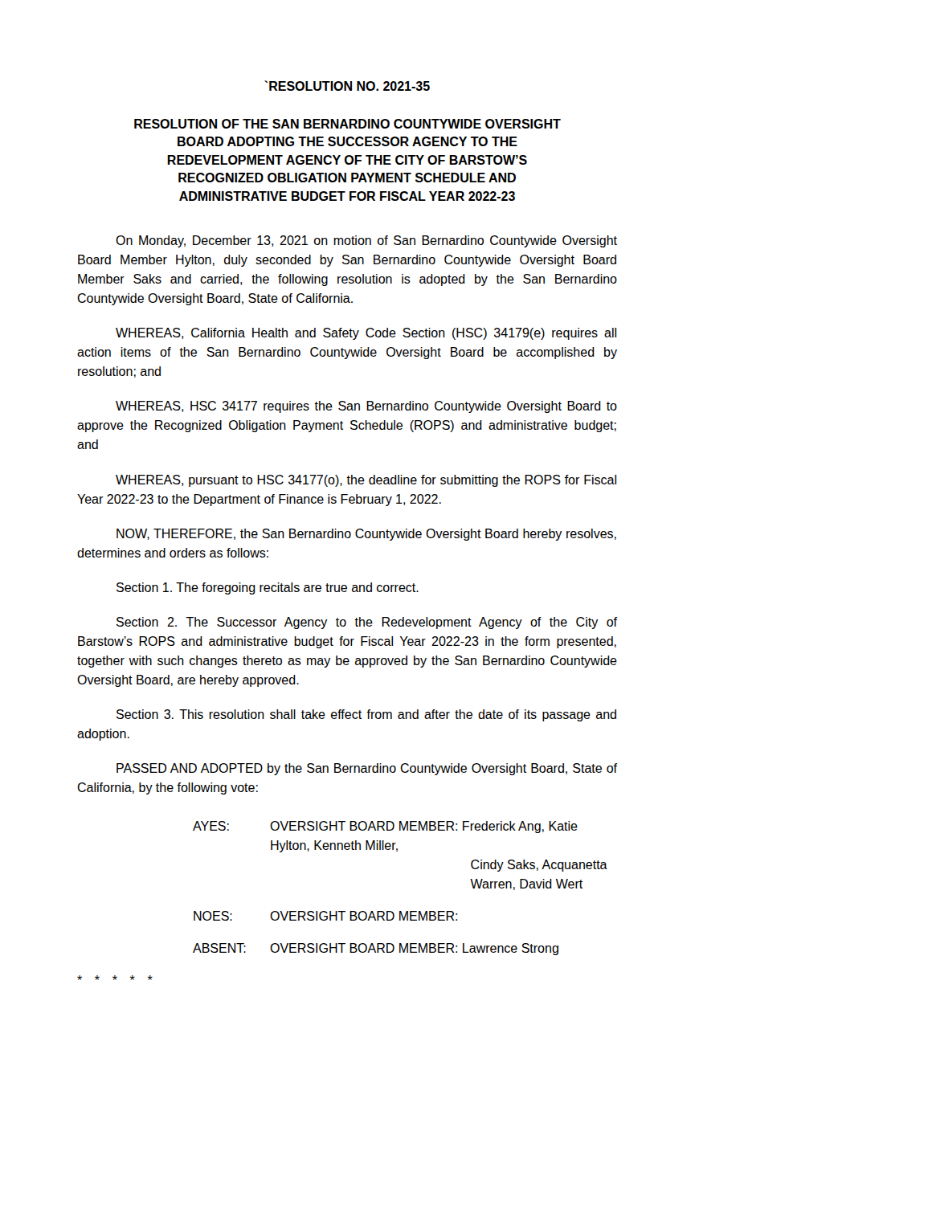`Resolution No. 2021-35
Resolution of the San Bernardino Countywide Oversight
Board Adopting the Successor Agency to the
Redevelopment Agency of the City of Barstow’s
Recognized Obligation Payment Schedule and
Administrative Budget for Fiscal Year 2022-23
On Monday, December 13, 2021 on motion of San Bernardino Countywide Oversight Board Member Hylton, duly seconded by San Bernardino Countywide Oversight Board Member Saks and carried, the following resolution is adopted by the San Bernardino Countywide Oversight Board, State of California.
WHEREAS, California Health and Safety Code Section (HSC) 34179(e) requires all action items of the San Bernardino Countywide Oversight Board be accomplished by resolution; and
WHEREAS, HSC 34177 requires the San Bernardino Countywide Oversight Board to approve the Recognized Obligation Payment Schedule (ROPS) and administrative budget; and
WHEREAS, pursuant to HSC 34177(o), the deadline for submitting the ROPS for Fiscal Year 2022-23 to the Department of Finance is February 1, 2022.
NOW, THEREFORE, the San Bernardino Countywide Oversight Board hereby resolves, determines and orders as follows:
Section 1. The foregoing recitals are true and correct.
Section 2. The Successor Agency to the Redevelopment Agency of the City of Barstow’s ROPS and administrative budget for Fiscal Year 2022-23 in the form presented, together with such changes thereto as may be approved by the San Bernardino Countywide Oversight Board, are hereby approved.
Section 3. This resolution shall take effect from and after the date of its passage and adoption.
PASSED AND ADOPTED by the San Bernardino Countywide Oversight Board, State of California, by the following vote:
AYES:
OVERSIGHT BOARD MEMBER: Frederick Ang, Katie Hylton, Kenneth Miller, Cindy Saks, Acquanetta Warren, David Wert
NOES:
OVERSIGHT BOARD MEMBER:
ABSENT:
OVERSIGHT BOARD MEMBER: Lawrence Strong
* * * * *